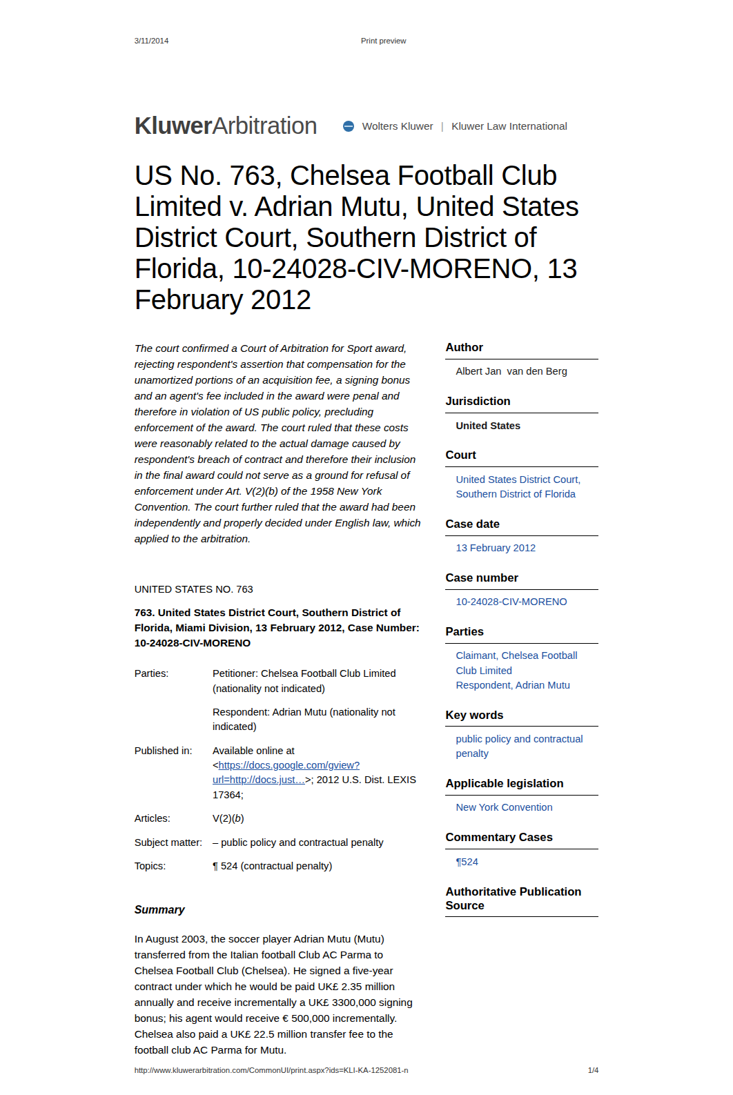3/11/2014
Print preview
Kluwer Arbitration
Wolters Kluwer | Kluwer Law International
US No. 763, Chelsea Football Club Limited v. Adrian Mutu, United States District Court, Southern District of Florida, 10-24028-CIV-MORENO, 13 February 2012
The court confirmed a Court of Arbitration for Sport award, rejecting respondent's assertion that compensation for the unamortized portions of an acquisition fee, a signing bonus and an agent's fee included in the award were penal and therefore in violation of US public policy, precluding enforcement of the award. The court ruled that these costs were reasonably related to the actual damage caused by respondent's breach of contract and therefore their inclusion in the final award could not serve as a ground for refusal of enforcement under Art. V(2)(b) of the 1958 New York Convention. The court further ruled that the award had been independently and properly decided under English law, which applied to the arbitration.
UNITED STATES NO. 763
763. United States District Court, Southern District of Florida, Miami Division, 13 February 2012, Case Number: 10-24028-CIV-MORENO
| Parties: | Petitioner: Chelsea Football Club Limited (nationality not indicated) |
| | Respondent: Adrian Mutu (nationality not indicated) |
| Published in: | Available online at < https://docs.google.com/gview?url=http://docs.just… >; 2012 U.S. Dist. LEXIS 17364; |
| Articles: | V(2)( b ) |
| Subject matter: | – public policy and contractual penalty |
| Topics: | ¶ 524 (contractual penalty) |
Summary
In August 2003, the soccer player Adrian Mutu (Mutu) transferred from the Italian football Club AC Parma to Chelsea Football Club (Chelsea). He signed a five-year contract under which he would be paid UK£ 2.35 million annually and receive incrementally a UK£ 3300,000 signing bonus; his agent would receive € 500,000 incrementally. Chelsea also paid a UK£ 22.5 million transfer fee to the football club AC Parma for Mutu.
Author
Albert Jan van den Berg
Jurisdiction
United States
Court
United States District Court, Southern District of Florida
Case date
13 February 2012
Case number
10-24028-CIV-MORENO
Parties
Claimant, Chelsea Football Club Limited
Respondent, Adrian Mutu
Key words
public policy and contractual penalty
Applicable legislation
New York Convention
Commentary Cases
¶524
Authoritative Publication Source
http://www.kluwerarbitration.com/CommonUI/print.aspx?ids=KLI-KA-1252081-n
1/4